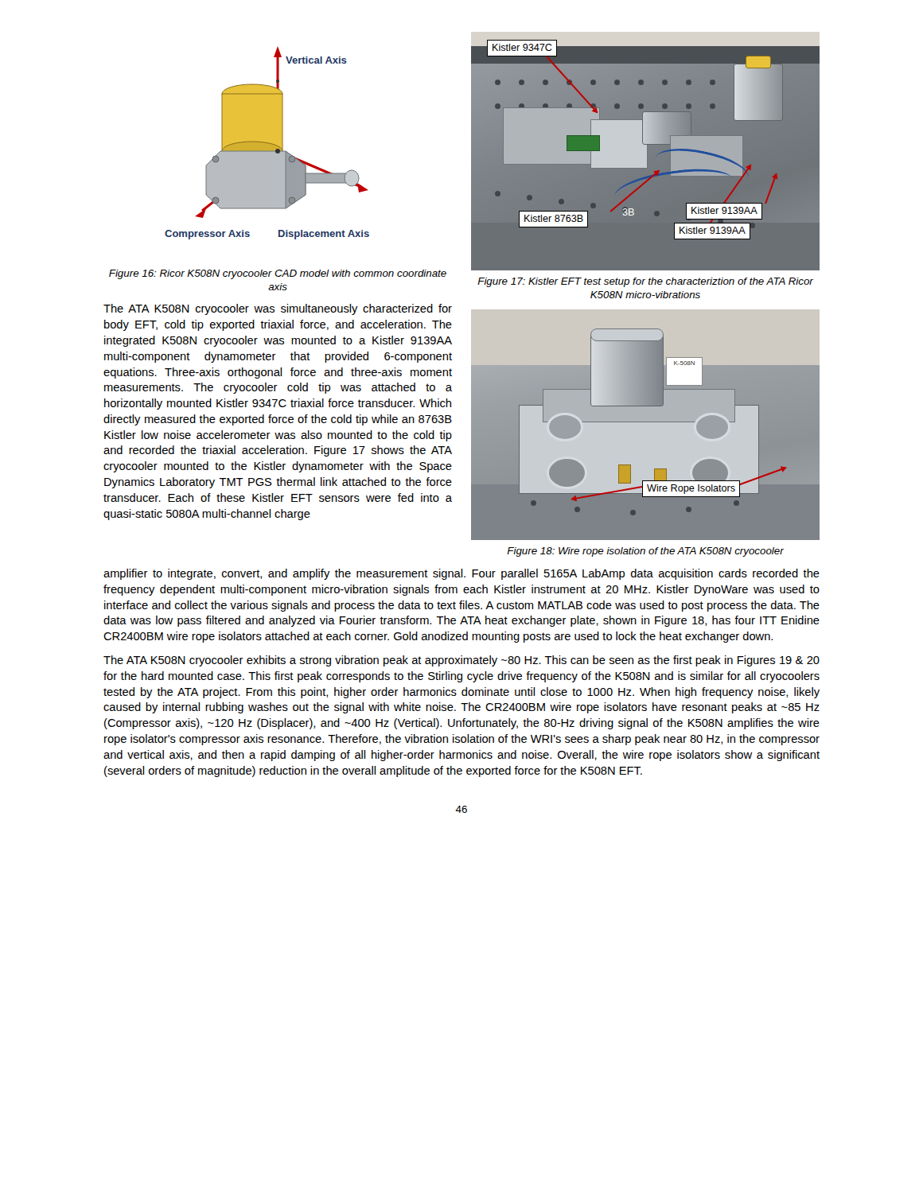Vertical Axis Compressor Axis Displacement Axis
Figure 16: Ricor K508N cryocooler CAD model with common coordinate axis
The ATA K508N cryocooler was simultaneously characterized for body EFT, cold tip exported triaxial force, and acceleration. The integrated K508N cryocooler was mounted to a Kistler 9139AA multi-component dynamometer that provided 6-component equations. Three-axis orthogonal force and three-axis moment measurements. The cryocooler cold tip was attached to a horizontally mounted Kistler 9347C triaxial force transducer. Which directly measured the exported force of the cold tip while an 8763B Kistler low noise accelerometer was also mounted to the cold tip and recorded the triaxial acceleration. Figure 17 shows the ATA cryocooler mounted to the Kistler dynamometer with the Space Dynamics Laboratory TMT PGS thermal link attached to the force transducer. Each of these Kistler EFT sensors were fed into a quasi-static 5080A multi-channel charge
Kistler 9347C
Kistler 8763B
Kistler 9139AA
Kistler 9139AA
3B
Figure 17: Kistler EFT test setup for the characteriztion of the ATA Ricor K508N micro-vibrations
K-508N
Wire Rope Isolators
Figure 18: Wire rope isolation of the ATA K508N cryocooler
amplifier to integrate, convert, and amplify the measurement signal. Four parallel 5165A LabAmp data acquisition cards recorded the frequency dependent multi-component micro-vibration signals from each Kistler instrument at 20 MHz. Kistler DynoWare was used to interface and collect the various signals and process the data to text files. A custom MATLAB code was used to post process the data. The data was low pass filtered and analyzed via Fourier transform. The ATA heat exchanger plate, shown in Figure 18, has four ITT Enidine CR2400BM wire rope isolators attached at each corner. Gold anodized mounting posts are used to lock the heat exchanger down.
The ATA K508N cryocooler exhibits a strong vibration peak at approximately ~80 Hz. This can be seen as the first peak in Figures 19 & 20 for the hard mounted case. This first peak corresponds to the Stirling cycle drive frequency of the K508N and is similar for all cryocoolers tested by the ATA project. From this point, higher order harmonics dominate until close to 1000 Hz. When high frequency noise, likely caused by internal rubbing washes out the signal with white noise. The CR2400BM wire rope isolators have resonant peaks at ~85 Hz (Compressor axis), ~120 Hz (Displacer), and ~400 Hz (Vertical). Unfortunately, the 80-Hz driving signal of the K508N amplifies the wire rope isolator's compressor axis resonance. Therefore, the vibration isolation of the WRI's sees a sharp peak near 80 Hz, in the compressor and vertical axis, and then a rapid damping of all higher-order harmonics and noise. Overall, the wire rope isolators show a significant (several orders of magnitude) reduction in the overall amplitude of the exported force for the K508N EFT.
46